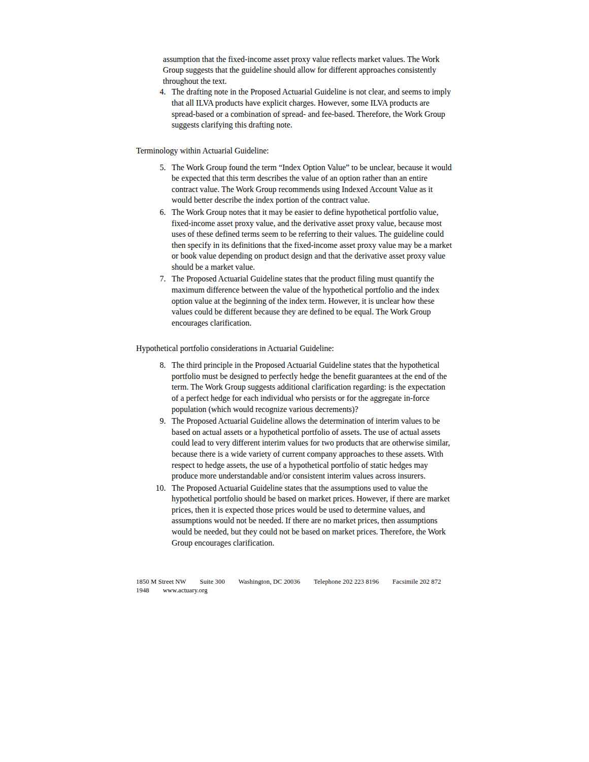assumption that the fixed-income asset proxy value reflects market values. The Work Group suggests that the guideline should allow for different approaches consistently throughout the text.
The drafting note in the Proposed Actuarial Guideline is not clear, and seems to imply that all ILVA products have explicit charges. However, some ILVA products are spread-based or a combination of spread- and fee-based. Therefore, the Work Group suggests clarifying this drafting note.
Terminology within Actuarial Guideline:
The Work Group found the term “Index Option Value” to be unclear, because it would be expected that this term describes the value of an option rather than an entire contract value. The Work Group recommends using Indexed Account Value as it would better describe the index portion of the contract value.
The Work Group notes that it may be easier to define hypothetical portfolio value, fixed-income asset proxy value, and the derivative asset proxy value, because most uses of these defined terms seem to be referring to their values. The guideline could then specify in its definitions that the fixed-income asset proxy value may be a market or book value depending on product design and that the derivative asset proxy value should be a market value.
The Proposed Actuarial Guideline states that the product filing must quantify the maximum difference between the value of the hypothetical portfolio and the index option value at the beginning of the index term. However, it is unclear how these values could be different because they are defined to be equal. The Work Group encourages clarification.
Hypothetical portfolio considerations in Actuarial Guideline:
The third principle in the Proposed Actuarial Guideline states that the hypothetical portfolio must be designed to perfectly hedge the benefit guarantees at the end of the term. The Work Group suggests additional clarification regarding: is the expectation of a perfect hedge for each individual who persists or for the aggregate in-force population (which would recognize various decrements)?
The Proposed Actuarial Guideline allows the determination of interim values to be based on actual assets or a hypothetical portfolio of assets. The use of actual assets could lead to very different interim values for two products that are otherwise similar, because there is a wide variety of current company approaches to these assets. With respect to hedge assets, the use of a hypothetical portfolio of static hedges may produce more understandable and/or consistent interim values across insurers.
The Proposed Actuarial Guideline states that the assumptions used to value the hypothetical portfolio should be based on market prices. However, if there are market prices, then it is expected those prices would be used to determine values, and assumptions would not be needed. If there are no market prices, then assumptions would be needed, but they could not be based on market prices. Therefore, the Work Group encourages clarification.
1850 M Street NW Suite 300 Washington, DC 20036 Telephone 202 223 8196 Facsimile 202 872 1948 www.actuary.org